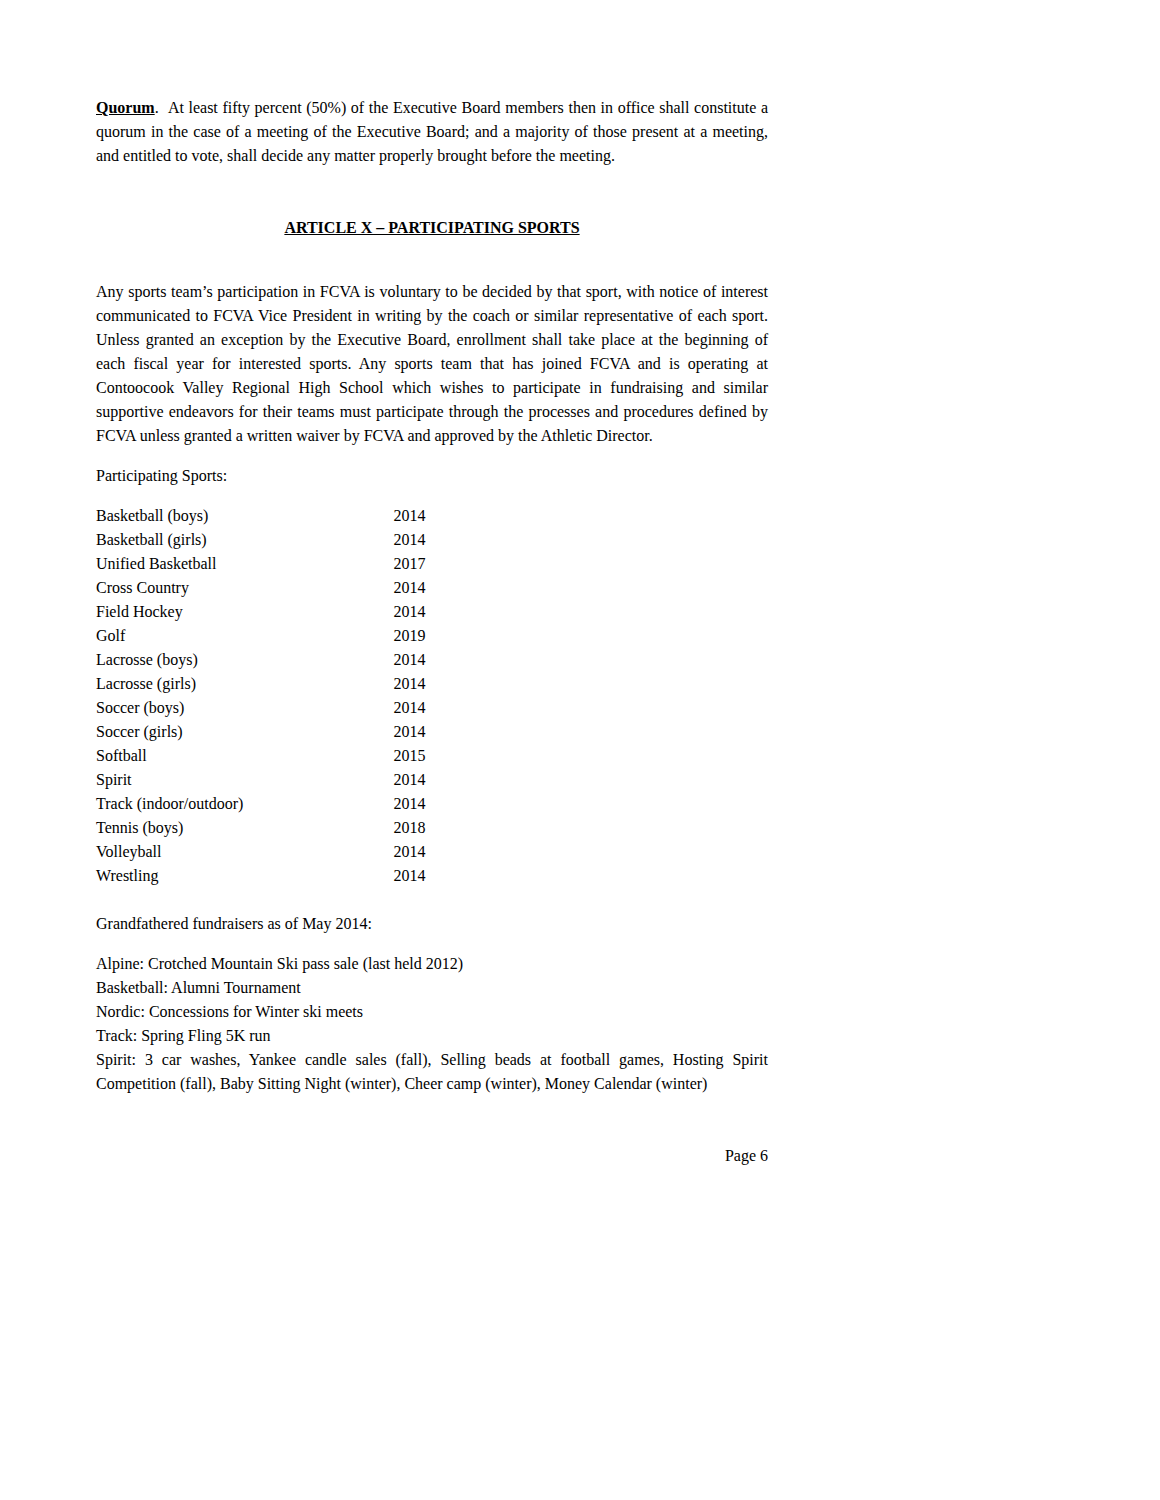Quorum. At least fifty percent (50%) of the Executive Board members then in office shall constitute a quorum in the case of a meeting of the Executive Board; and a majority of those present at a meeting, and entitled to vote, shall decide any matter properly brought before the meeting.
ARTICLE X – PARTICIPATING SPORTS
Any sports team’s participation in FCVA is voluntary to be decided by that sport, with notice of interest communicated to FCVA Vice President in writing by the coach or similar representative of each sport. Unless granted an exception by the Executive Board, enrollment shall take place at the beginning of each fiscal year for interested sports. Any sports team that has joined FCVA and is operating at Contoocook Valley Regional High School which wishes to participate in fundraising and similar supportive endeavors for their teams must participate through the processes and procedures defined by FCVA unless granted a written waiver by FCVA and approved by the Athletic Director.
Participating Sports:
| Basketball (boys) | 2014 |
| Basketball (girls) | 2014 |
| Unified Basketball | 2017 |
| Cross Country | 2014 |
| Field Hockey | 2014 |
| Golf | 2019 |
| Lacrosse (boys) | 2014 |
| Lacrosse (girls) | 2014 |
| Soccer (boys) | 2014 |
| Soccer (girls) | 2014 |
| Softball | 2015 |
| Spirit | 2014 |
| Track (indoor/outdoor) | 2014 |
| Tennis (boys) | 2018 |
| Volleyball | 2014 |
| Wrestling | 2014 |
Grandfathered fundraisers as of May 2014:
Alpine: Crotched Mountain Ski pass sale (last held 2012)
Basketball: Alumni Tournament
Nordic: Concessions for Winter ski meets
Track: Spring Fling 5K run
Spirit: 3 car washes, Yankee candle sales (fall), Selling beads at football games, Hosting Spirit Competition (fall), Baby Sitting Night (winter), Cheer camp (winter), Money Calendar (winter)
Page 6